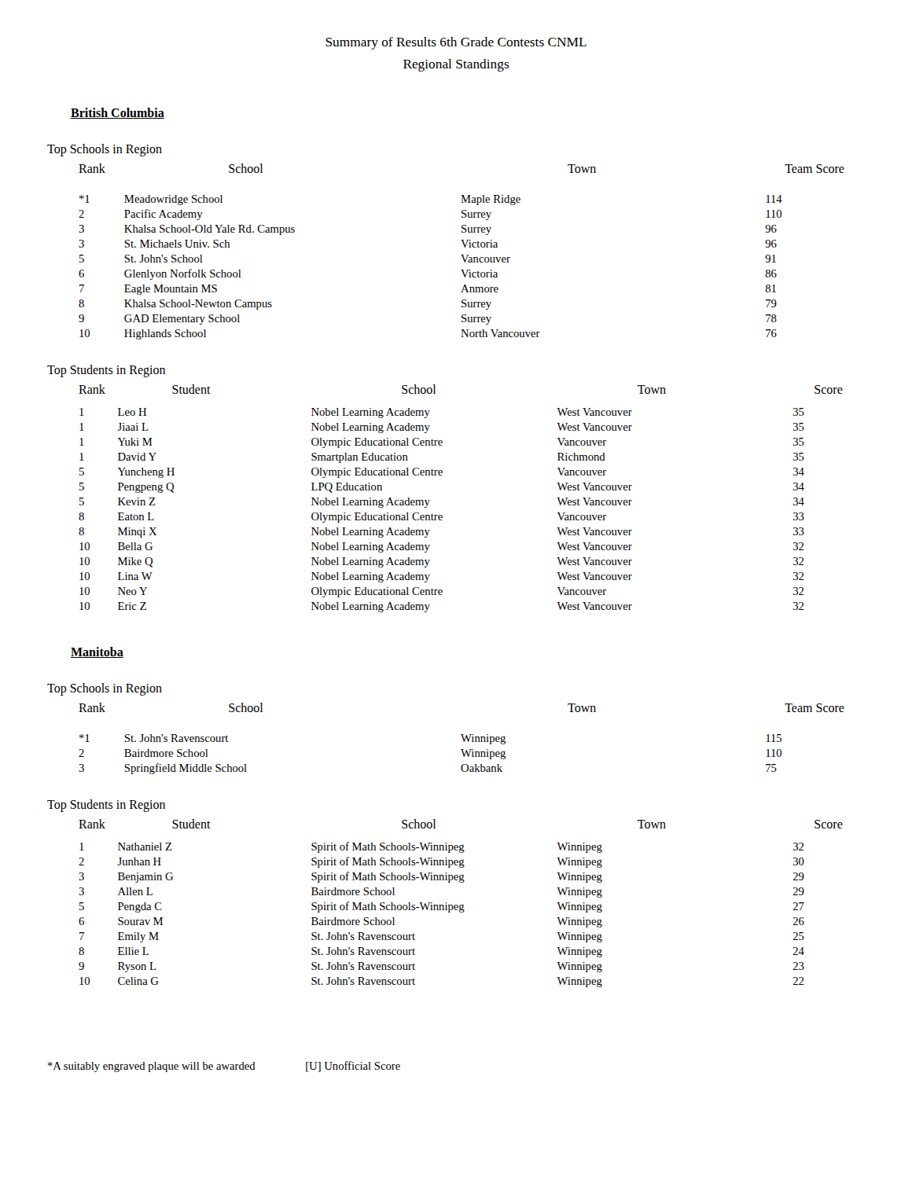Summary of Results 6th Grade Contests CNML
Regional Standings
British Columbia
Top Schools in Region
| Rank | School | Town | Team Score |
| --- | --- | --- | --- |
| *1 | Meadowridge School | Maple Ridge | 114 |
| 2 | Pacific Academy | Surrey | 110 |
| 3 | Khalsa School-Old Yale Rd. Campus | Surrey | 96 |
| 3 | St. Michaels Univ. Sch | Victoria | 96 |
| 5 | St. John's School | Vancouver | 91 |
| 6 | Glenlyon Norfolk School | Victoria | 86 |
| 7 | Eagle Mountain MS | Anmore | 81 |
| 8 | Khalsa School-Newton Campus | Surrey | 79 |
| 9 | GAD Elementary School | Surrey | 78 |
| 10 | Highlands School | North Vancouver | 76 |
Top Students in Region
| Rank | Student | School | Town | Score |
| --- | --- | --- | --- | --- |
| 1 | Leo H | Nobel Learning Academy | West Vancouver | 35 |
| 1 | Jiaai L | Nobel Learning Academy | West Vancouver | 35 |
| 1 | Yuki M | Olympic Educational Centre | Vancouver | 35 |
| 1 | David Y | Smartplan Education | Richmond | 35 |
| 5 | Yuncheng H | Olympic Educational Centre | Vancouver | 34 |
| 5 | Pengpeng Q | LPQ Education | West Vancouver | 34 |
| 5 | Kevin Z | Nobel Learning Academy | West Vancouver | 34 |
| 8 | Eaton L | Olympic Educational Centre | Vancouver | 33 |
| 8 | Minqi X | Nobel Learning Academy | West Vancouver | 33 |
| 10 | Bella G | Nobel Learning Academy | West Vancouver | 32 |
| 10 | Mike Q | Nobel Learning Academy | West Vancouver | 32 |
| 10 | Lina W | Nobel Learning Academy | West Vancouver | 32 |
| 10 | Neo Y | Olympic Educational Centre | Vancouver | 32 |
| 10 | Eric Z | Nobel Learning Academy | West Vancouver | 32 |
Manitoba
Top Schools in Region
| Rank | School | Town | Team Score |
| --- | --- | --- | --- |
| *1 | St. John's Ravenscourt | Winnipeg | 115 |
| 2 | Bairdmore School | Winnipeg | 110 |
| 3 | Springfield Middle School | Oakbank | 75 |
Top Students in Region
| Rank | Student | School | Town | Score |
| --- | --- | --- | --- | --- |
| 1 | Nathaniel Z | Spirit of Math Schools-Winnipeg | Winnipeg | 32 |
| 2 | Junhan H | Spirit of Math Schools-Winnipeg | Winnipeg | 30 |
| 3 | Benjamin G | Spirit of Math Schools-Winnipeg | Winnipeg | 29 |
| 3 | Allen L | Bairdmore School | Winnipeg | 29 |
| 5 | Pengda C | Spirit of Math Schools-Winnipeg | Winnipeg | 27 |
| 6 | Sourav M | Bairdmore School | Winnipeg | 26 |
| 7 | Emily M | St. John's Ravenscourt | Winnipeg | 25 |
| 8 | Ellie L | St. John's Ravenscourt | Winnipeg | 24 |
| 9 | Ryson L | St. John's Ravenscourt | Winnipeg | 23 |
| 10 | Celina G | St. John's Ravenscourt | Winnipeg | 22 |
*A suitably engraved plaque will be awarded [U] Unofficial Score